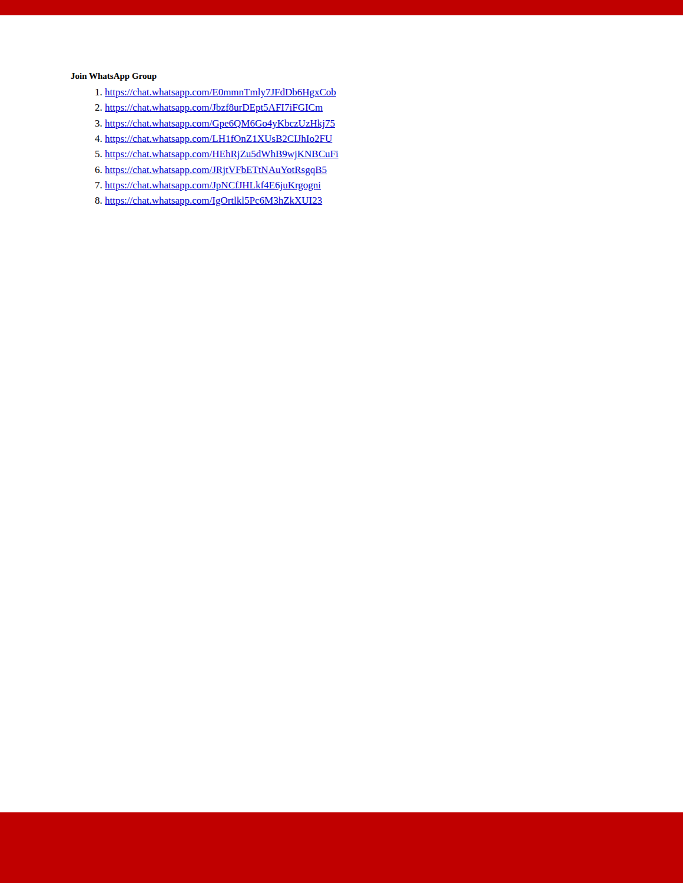Join WhatsApp Group
https://chat.whatsapp.com/E0mmnTmly7JFdDb6HgxCob
https://chat.whatsapp.com/Jbzf8urDEpt5AFI7iFGICm
https://chat.whatsapp.com/Gpe6QM6Go4yKbczUzHkj75
https://chat.whatsapp.com/LH1fOnZ1XUsB2CIJhIo2FU
https://chat.whatsapp.com/HEhRjZu5dWhB9wjKNBCuFi
https://chat.whatsapp.com/JRjtVFbETtNAuYotRsgqB5
https://chat.whatsapp.com/JpNCfJHLkf4E6juKrgogni
https://chat.whatsapp.com/IgOrtlkl5Pc6M3hZkXUI23